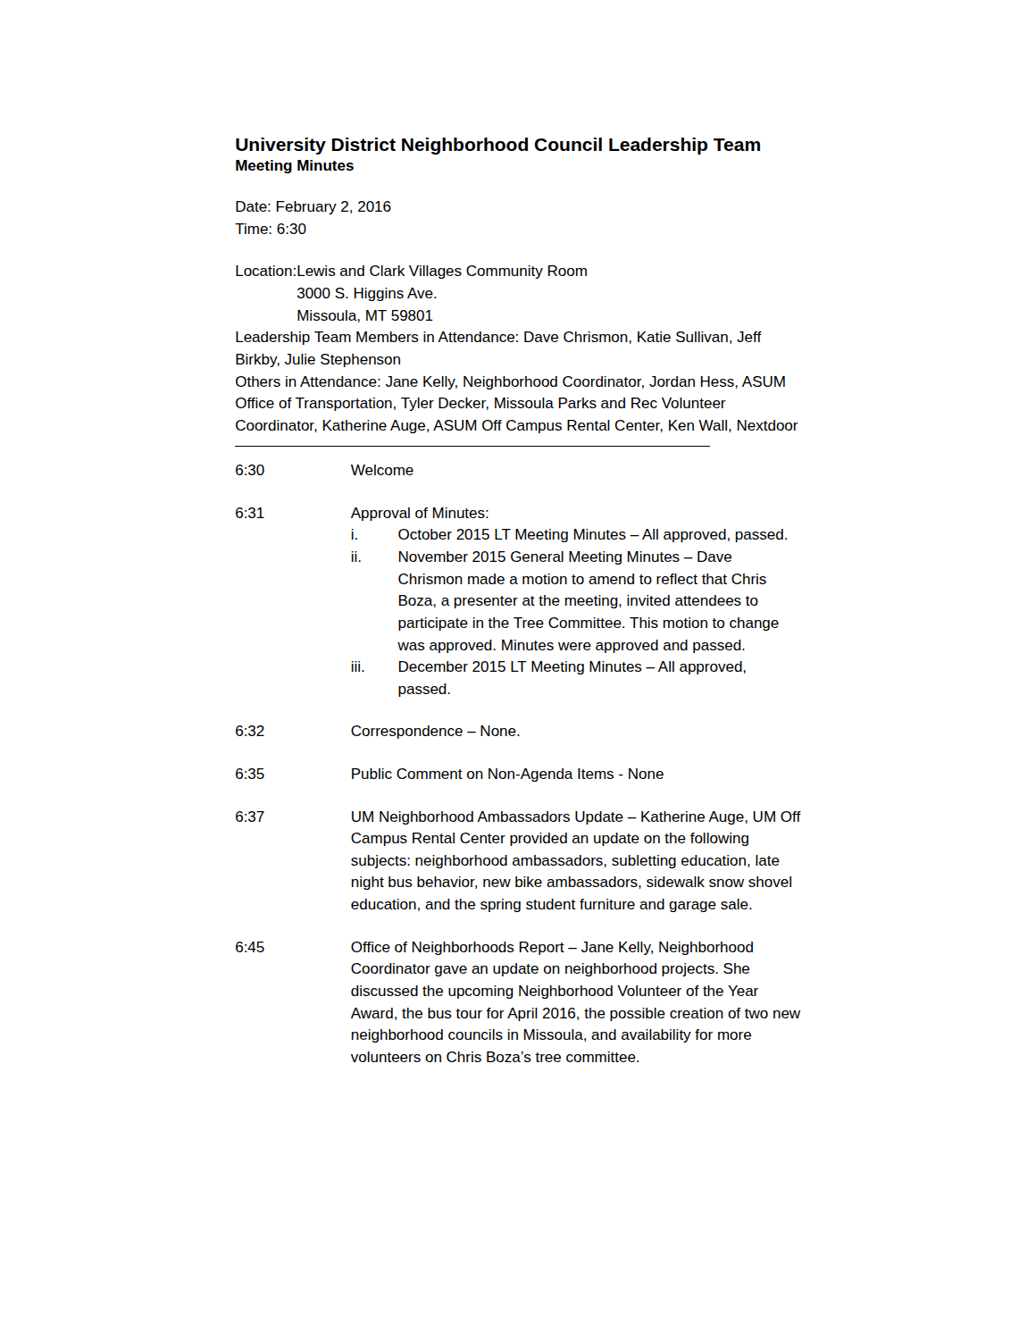University District Neighborhood Council Leadership Team
Meeting Minutes
Date: February 2, 2016
Time: 6:30
| Location: | Lewis and Clark Villages Community Room |
| | 3000 S. Higgins Ave. |
| | Missoula, MT 59801 |
Leadership Team Members in Attendance: Dave Chrismon, Katie Sullivan, Jeff Birkby, Julie Stephenson
Others in Attendance: Jane Kelly, Neighborhood Coordinator, Jordan Hess, ASUM Office of Transportation, Tyler Decker, Missoula Parks and Rec Volunteer Coordinator, Katherine Auge, ASUM Off Campus Rental Center, Ken Wall, Nextdoor
| 6:30 | Welcome |
| 6:31 | Approval of Minutes: i. October 2015 LT Meeting Minutes – All approved, passed. ii. November 2015 General Meeting Minutes – Dave Chrismon made a motion to amend to reflect that Chris Boza, a presenter at the meeting, invited attendees to participate in the Tree Committee. This motion to change was approved. Minutes were approved and passed. iii. December 2015 LT Meeting Minutes – All approved, passed. |
| 6:32 | Correspondence – None. |
| 6:35 | Public Comment on Non-Agenda Items - None |
| 6:37 | UM Neighborhood Ambassadors Update – Katherine Auge, UM Off Campus Rental Center provided an update on the following subjects: neighborhood ambassadors, subletting education, late night bus behavior, new bike ambassadors, sidewalk snow shovel education, and the spring student furniture and garage sale. |
| 6:45 | Office of Neighborhoods Report – Jane Kelly, Neighborhood Coordinator gave an update on neighborhood projects. She discussed the upcoming Neighborhood Volunteer of the Year Award, the bus tour for April 2016, the possible creation of two new neighborhood councils in Missoula, and availability for more volunteers on Chris Boza’s tree committee. |